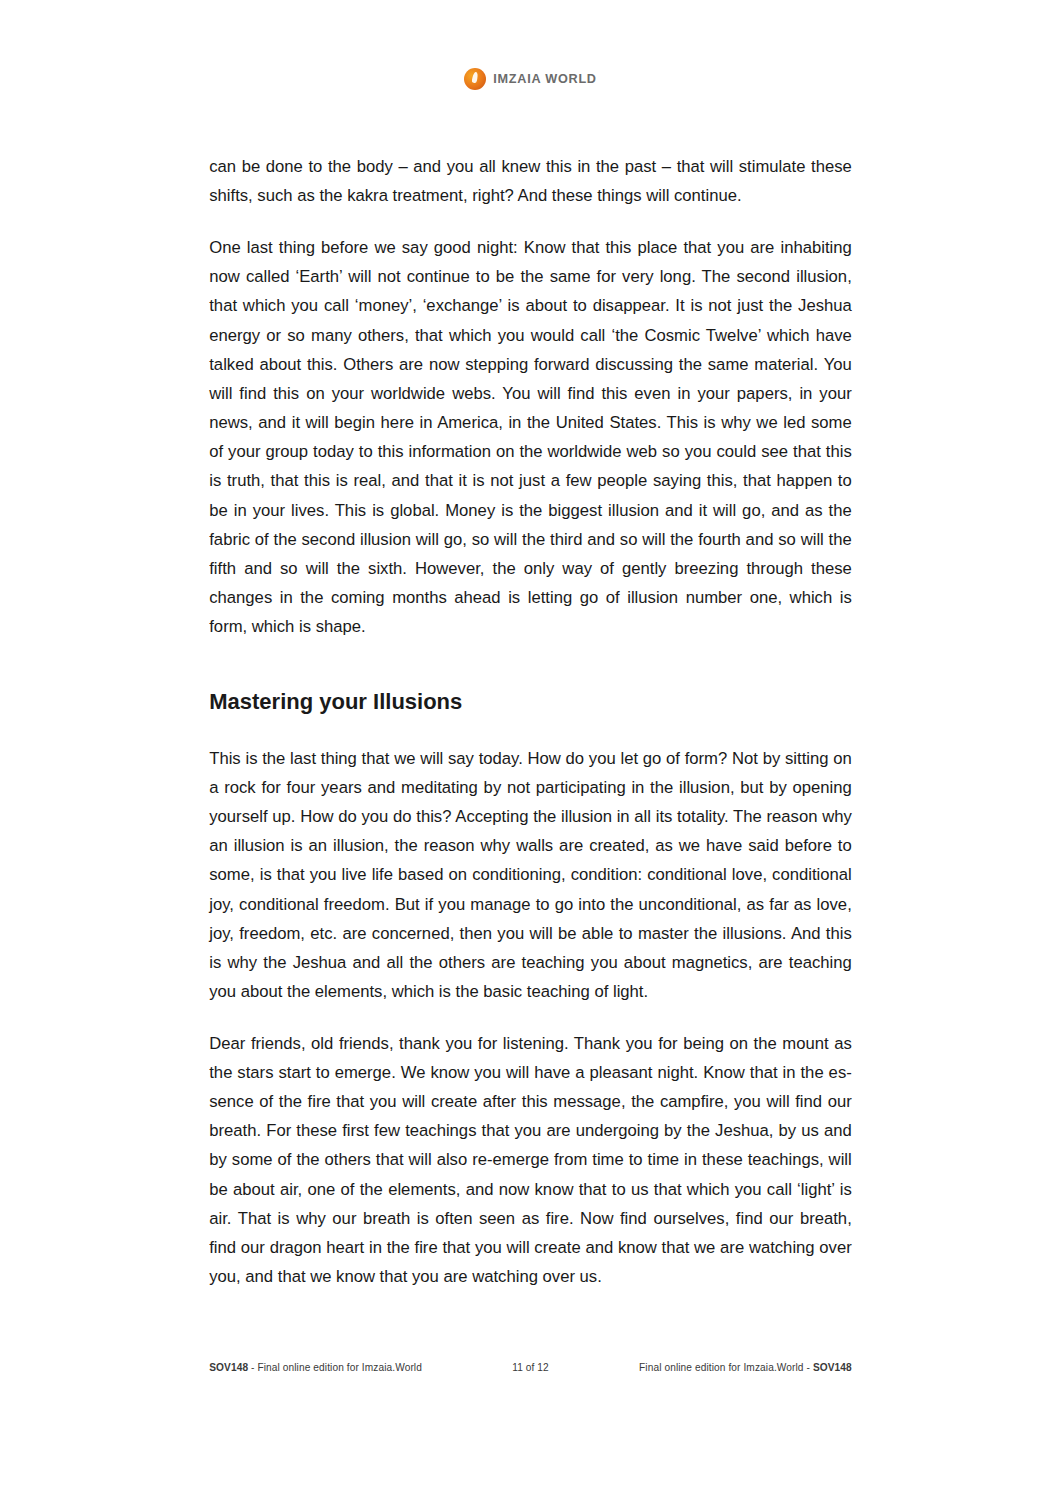IMZAIA WORLD
can be done to the body – and you all knew this in the past – that will stimulate these shifts, such as the kakra treatment, right? And these things will continue.
One last thing before we say good night: Know that this place that you are inhabiting now called ‘Earth’ will not continue to be the same for very long. The second illusion, that which you call ‘money’, ‘exchange’ is about to disappear. It is not just the Jeshua energy or so many others, that which you would call ‘the Cosmic Twelve’ which have talked about this. Others are now stepping forward discussing the same material. You will find this on your worldwide webs. You will find this even in your papers, in your news, and it will begin here in America, in the United States. This is why we led some of your group today to this information on the worldwide web so you could see that this is truth, that this is real, and that it is not just a few people saying this, that happen to be in your lives. This is global. Money is the biggest illusion and it will go, and as the fabric of the second illusion will go, so will the third and so will the fourth and so will the fifth and so will the sixth. However, the only way of gently breezing through these changes in the coming months ahead is letting go of illusion number one, which is form, which is shape.
Mastering your Illusions
This is the last thing that we will say today. How do you let go of form? Not by sitting on a rock for four years and meditating by not participating in the illusion, but by opening yourself up. How do you do this? Accepting the illusion in all its totality. The reason why an illusion is an illusion, the reason why walls are created, as we have said before to some, is that you live life based on conditioning, condition: conditional love, conditional joy, conditional freedom. But if you manage to go into the unconditional, as far as love, joy, freedom, etc. are concerned, then you will be able to master the illusions. And this is why the Jeshua and all the others are teaching you about magnetics, are teaching you about the elements, which is the basic teaching of light.
Dear friends, old friends, thank you for listening. Thank you for being on the mount as the stars start to emerge. We know you will have a pleasant night. Know that in the essence of the fire that you will create after this message, the campfire, you will find our breath. For these first few teachings that you are undergoing by the Jeshua, by us and by some of the others that will also re-emerge from time to time in these teachings, will be about air, one of the elements, and now know that to us that which you call ‘light’ is air. That is why our breath is often seen as fire. Now find ourselves, find our breath, find our dragon heart in the fire that you will create and know that we are watching over you, and that we know that you are watching over us.
SOV148 - Final online edition for Imzaia.World
11 of 12
Final online edition for Imzaia.World - SOV148